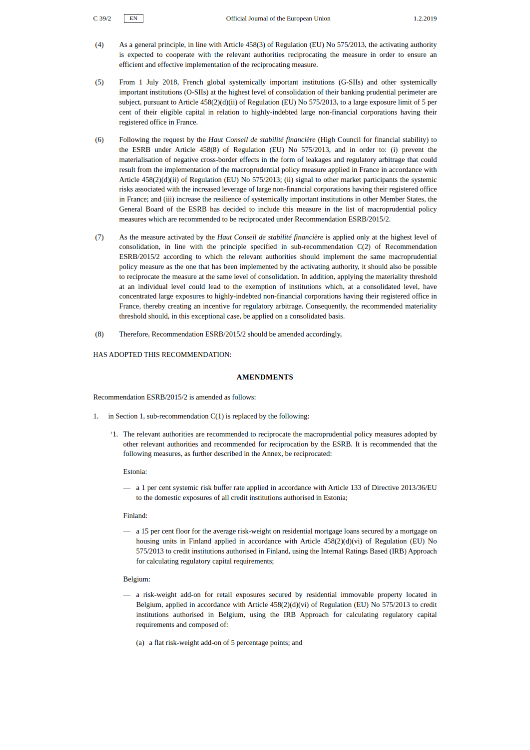C 39/2 EN
Official Journal of the European Union
1.2.2019
(4) As a general principle, in line with Article 458(3) of Regulation (EU) No 575/2013, the activating authority is expected to cooperate with the relevant authorities reciprocating the measure in order to ensure an efficient and effective implementation of the reciprocating measure.
(5) From 1 July 2018, French global systemically important institutions (G-SIIs) and other systemically important institutions (O-SIIs) at the highest level of consolidation of their banking prudential perimeter are subject, pursuant to Article 458(2)(d)(ii) of Regulation (EU) No 575/2013, to a large exposure limit of 5 per cent of their eligible capital in relation to highly-indebted large non-financial corporations having their registered office in France.
(6) Following the request by the Haut Conseil de stabilité financière (High Council for financial stability) to the ESRB under Article 458(8) of Regulation (EU) No 575/2013, and in order to: (i) prevent the materialisation of negative cross-border effects in the form of leakages and regulatory arbitrage that could result from the implementation of the macroprudential policy measure applied in France in accordance with Article 458(2)(d)(ii) of Regulation (EU) No 575/2013; (ii) signal to other market participants the systemic risks associated with the increased leverage of large non-financial corporations having their registered office in France; and (iii) increase the resilience of systemically important institutions in other Member States, the General Board of the ESRB has decided to include this measure in the list of macroprudential policy measures which are recommended to be reciprocated under Recommendation ESRB/2015/2.
(7) As the measure activated by the Haut Conseil de stabilité financière is applied only at the highest level of consolidation, in line with the principle specified in sub-recommendation C(2) of Recommendation ESRB/2015/2 according to which the relevant authorities should implement the same macroprudential policy measure as the one that has been implemented by the activating authority, it should also be possible to reciprocate the measure at the same level of consolidation. In addition, applying the materiality threshold at an individual level could lead to the exemption of institutions which, at a consolidated level, have concentrated large exposures to highly-indebted non-financial corporations having their registered office in France, thereby creating an incentive for regulatory arbitrage. Consequently, the recommended materiality threshold should, in this exceptional case, be applied on a consolidated basis.
(8) Therefore, Recommendation ESRB/2015/2 should be amended accordingly,
HAS ADOPTED THIS RECOMMENDATION:
Amendments
Recommendation ESRB/2015/2 is amended as follows:
1. in Section 1, sub-recommendation C(1) is replaced by the following:
‘1. The relevant authorities are recommended to reciprocate the macroprudential policy measures adopted by other relevant authorities and recommended for reciprocation by the ESRB. It is recommended that the following measures, as further described in the Annex, be reciprocated:
Estonia:
— a 1 per cent systemic risk buffer rate applied in accordance with Article 133 of Directive 2013/36/EU to the domestic exposures of all credit institutions authorised in Estonia;
Finland:
— a 15 per cent floor for the average risk-weight on residential mortgage loans secured by a mortgage on housing units in Finland applied in accordance with Article 458(2)(d)(vi) of Regulation (EU) No 575/2013 to credit institutions authorised in Finland, using the Internal Ratings Based (IRB) Approach for calculating regulatory capital requirements;
Belgium:
— a risk-weight add-on for retail exposures secured by residential immovable property located in Belgium, applied in accordance with Article 458(2)(d)(vi) of Regulation (EU) No 575/2013 to credit institutions authorised in Belgium, using the IRB Approach for calculating regulatory capital requirements and composed of:
(a) a flat risk-weight add-on of 5 percentage points; and